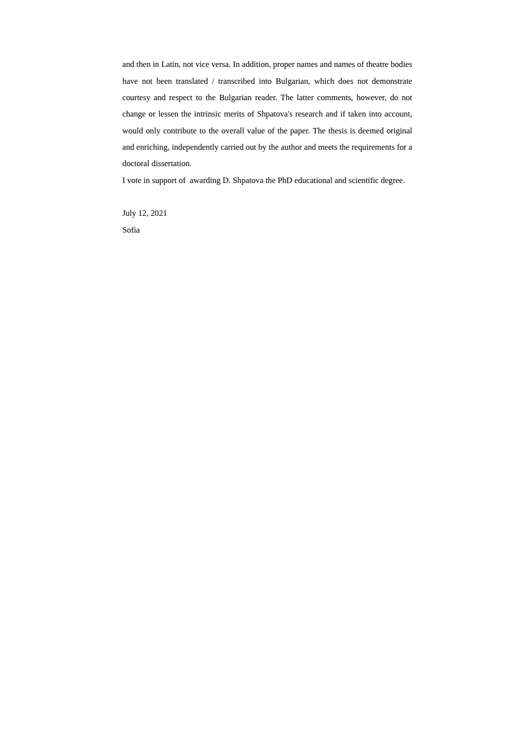and then in Latin, not vice versa. In addition, proper names and names of theatre bodies have not been translated / transcribed into Bulgarian, which does not demonstrate courtesy and respect to the Bulgarian reader. The latter comments, however, do not change or lessen the intrinsic merits of Shpatova's research and if taken into account, would only contribute to the overall value of the paper. The thesis is deemed original and enriching, independently carried out by the author and meets the requirements for a doctoral dissertation.
I vote in support of awarding D. Shpatova the PhD educational and scientific degree.
July 12, 2021
Sofia